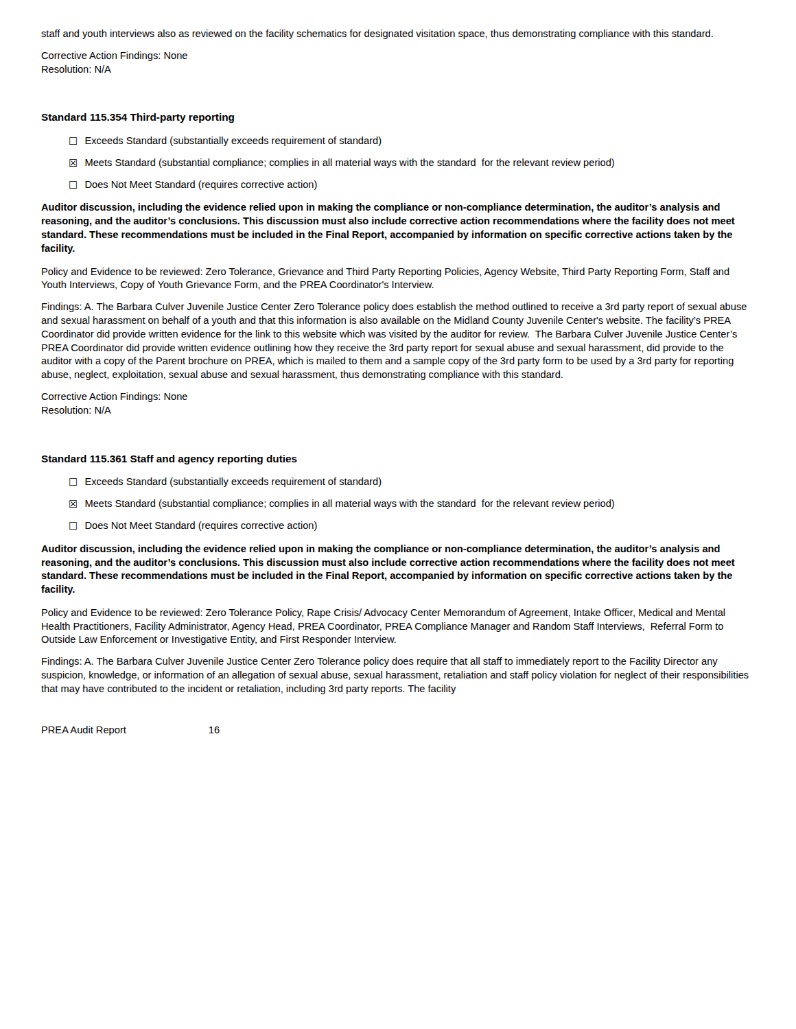staff and youth interviews also as reviewed on the facility schematics for designated visitation space, thus demonstrating compliance with this standard.
Corrective Action Findings: None
Resolution: N/A
Standard 115.354 Third-party reporting
☐
Exceeds Standard (substantially exceeds requirement of standard)
☒
Meets Standard (substantial compliance; complies in all material ways with the standard for the relevant review period)
☐
Does Not Meet Standard (requires corrective action)
Auditor discussion, including the evidence relied upon in making the compliance or non-compliance determination, the auditor’s analysis and reasoning, and the auditor’s conclusions. This discussion must also include corrective action recommendations where the facility does not meet standard. These recommendations must be included in the Final Report, accompanied by information on specific corrective actions taken by the facility.
Policy and Evidence to be reviewed: Zero Tolerance, Grievance and Third Party Reporting Policies, Agency Website, Third Party Reporting Form, Staff and Youth Interviews, Copy of Youth Grievance Form, and the PREA Coordinator's Interview.
Findings: A. The Barbara Culver Juvenile Justice Center Zero Tolerance policy does establish the method outlined to receive a 3rd party report of sexual abuse and sexual harassment on behalf of a youth and that this information is also available on the Midland County Juvenile Center's website. The facility’s PREA Coordinator did provide written evidence for the link to this website which was visited by the auditor for review. The Barbara Culver Juvenile Justice Center’s PREA Coordinator did provide written evidence outlining how they receive the 3rd party report for sexual abuse and sexual harassment, did provide to the auditor with a copy of the Parent brochure on PREA, which is mailed to them and a sample copy of the 3rd party form to be used by a 3rd party for reporting abuse, neglect, exploitation, sexual abuse and sexual harassment, thus demonstrating compliance with this standard.
Corrective Action Findings: None
Resolution: N/A
Standard 115.361 Staff and agency reporting duties
☐
Exceeds Standard (substantially exceeds requirement of standard)
☒
Meets Standard (substantial compliance; complies in all material ways with the standard for the relevant review period)
☐
Does Not Meet Standard (requires corrective action)
Auditor discussion, including the evidence relied upon in making the compliance or non-compliance determination, the auditor’s analysis and reasoning, and the auditor’s conclusions. This discussion must also include corrective action recommendations where the facility does not meet standard. These recommendations must be included in the Final Report, accompanied by information on specific corrective actions taken by the facility.
Policy and Evidence to be reviewed: Zero Tolerance Policy, Rape Crisis/ Advocacy Center Memorandum of Agreement, Intake Officer, Medical and Mental Health Practitioners, Facility Administrator, Agency Head, PREA Coordinator, PREA Compliance Manager and Random Staff Interviews, Referral Form to Outside Law Enforcement or Investigative Entity, and First Responder Interview.
Findings: A. The Barbara Culver Juvenile Justice Center Zero Tolerance policy does require that all staff to immediately report to the Facility Director any suspicion, knowledge, or information of an allegation of sexual abuse, sexual harassment, retaliation and staff policy violation for neglect of their responsibilities that may have contributed to the incident or retaliation, including 3rd party reports. The facility
PREA Audit Report 16